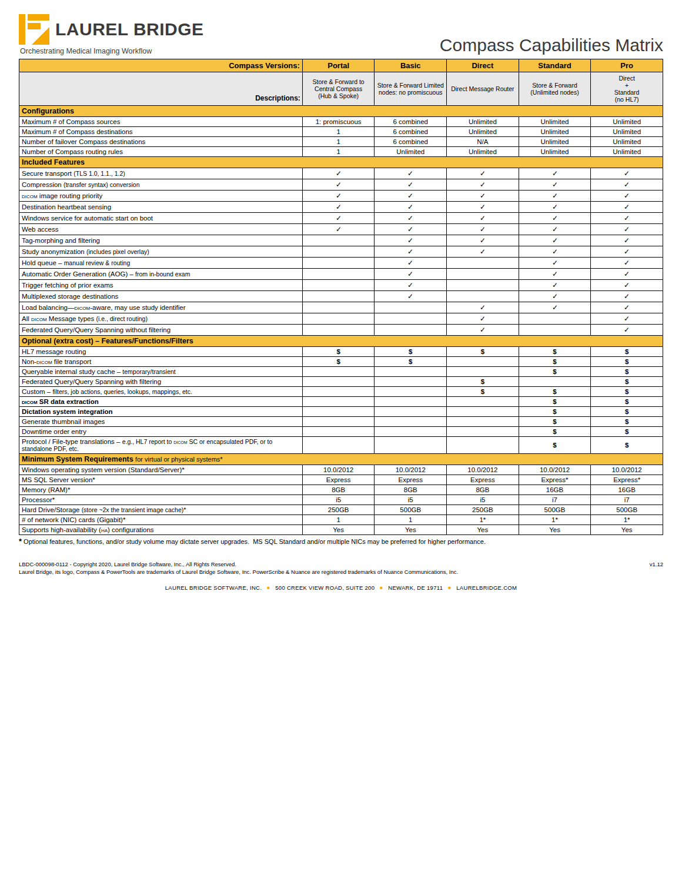LAUREL BRIDGE
Orchestrating Medical Imaging Workflow
Compass Capabilities Matrix
| Compass Versions: | Portal | Basic | Direct | Standard | Pro |
| --- | --- | --- | --- | --- | --- |
| Descriptions: | Store & Forward to Central Compass (Hub & Spoke) | Store & Forward Limited nodes: no promiscuous | Direct Message Router | Store & Forward (Unlimited nodes) | Direct + Standard (no HL7) |
| Configurations |
| Maximum # of Compass sources | 1: promiscuous | 6 combined | Unlimited | Unlimited | Unlimited |
| Maximum # of Compass destinations | 1 | 6 combined | Unlimited | Unlimited | Unlimited |
| Number of failover Compass destinations | 1 | 6 combined | N/A | Unlimited | Unlimited |
| Number of Compass routing rules | 1 | Unlimited | Unlimited | Unlimited | Unlimited |
| Included Features |
| Secure transport (TLS 1.0, 1.1., 1.2) | ✓ | ✓ | ✓ | ✓ | ✓ |
| Compression (transfer syntax) conversion | ✓ | ✓ | ✓ | ✓ | ✓ |
| Dicom image routing priority | ✓ | ✓ | ✓ | ✓ | ✓ |
| Destination heartbeat sensing | ✓ | ✓ | ✓ | ✓ | ✓ |
| Windows service for automatic start on boot | ✓ | ✓ | ✓ | ✓ | ✓ |
| Web access | ✓ | ✓ | ✓ | ✓ | ✓ |
| Tag-morphing and filtering | | ✓ | ✓ | ✓ | ✓ |
| Study anonymization (includes pixel overlay) | | ✓ | ✓ | ✓ | ✓ |
| Hold queue – manual review & routing | | ✓ | | ✓ | ✓ |
| Automatic Order Generation (AOG) – from in-bound exam | | ✓ | | ✓ | ✓ |
| Trigger fetching of prior exams | | ✓ | | ✓ | ✓ |
| Multiplexed storage destinations | | ✓ | | ✓ | ✓ |
| Load balancing— Dicom -aware, may use study identifier | | | ✓ | ✓ | ✓ |
| All Dicom Message types (i.e., direct routing) | | | ✓ | | ✓ |
| Federated Query/Query Spanning without filtering | | | ✓ | | ✓ |
| Optional (extra cost) – Features/Functions/Filters |
| HL7 message routing | $ | $ | $ | $ | $ |
| Non- Dicom file transport | $ | $ | | $ | $ |
| Queryable internal study cache – temporary/transient | | | | $ | $ |
| Federated Query/Query Spanning with filtering | | | $ | | $ |
| Custom – filters, job actions, queries, lookups, mappings, etc. | | | $ | $ | $ |
| Dicom SR data extraction | | | | $ | $ |
| Dictation system integration | | | | $ | $ |
| Generate thumbnail images | | | | $ | $ |
| Downtime order entry | | | | $ | $ |
| Protocol / File-type translations – e.g., HL7 report to Dicom SC or encapsulated PDF, or to standalone PDF, etc. | | | | $ | $ |
| Minimum System Requirements for virtual or physical systems* |
| Windows operating system version (Standard/Server)* | 10.0/2012 | 10.0/2012 | 10.0/2012 | 10.0/2012 | 10.0/2012 |
| MS SQL Server version* | Express | Express | Express | Express* | Express* |
| Memory (RAM)* | 8GB | 8GB | 8GB | 16GB | 16GB |
| Processor* | i5 | i5 | i5 | i7 | i7 |
| Hard Drive/Storage (store ~2x the transient image cache)* | 250GB | 500GB | 250GB | 500GB | 500GB |
| # of network (NIC) cards (Gigabit)* | 1 | 1 | 1* | 1* | 1* |
| Supports high-availability (HA) configurations | Yes | Yes | Yes | Yes | Yes |
* Optional features, functions, and/or study volume may dictate server upgrades. MS SQL Standard and/or multiple NICs may be preferred for higher performance.
LBDC-000098-0112 - Copyright 2020, Laurel Bridge Software, Inc., All Rights Reserved.
v1.12
Laurel Bridge, its logo, Compass & PowerTools are trademarks of Laurel Bridge Software, Inc. PowerScribe & Nuance are registered trademarks of Nuance Communications, Inc.
LAUREL BRIDGE SOFTWARE, INC. ■ 500 CREEK VIEW ROAD, SUITE 200 ■ NEWARK, DE 19711 ■ LAURELBRIDGE.COM